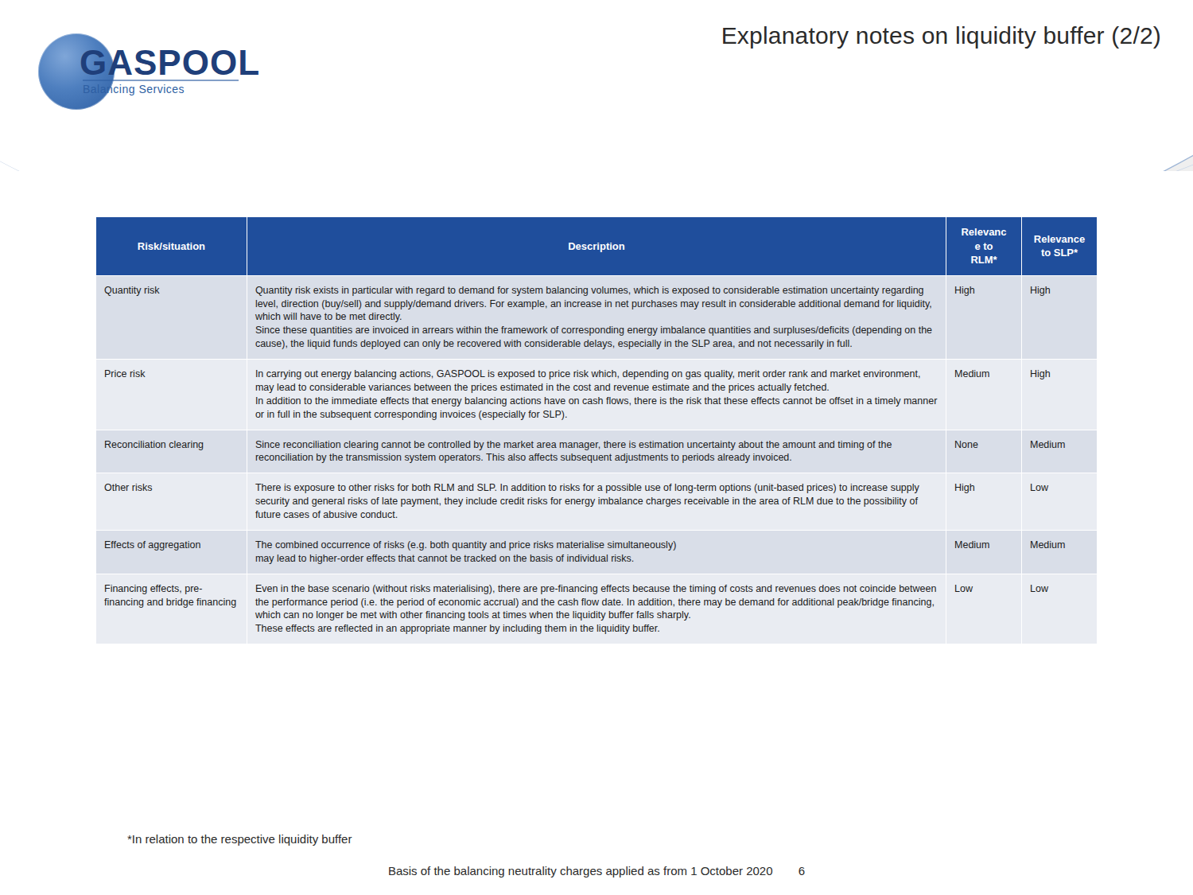Explanatory notes on liquidity buffer (2/2)
GASPOOL
Balancing Services
| Risk/situation | Description | Relevanc e to RLM* | Relevance to SLP* |
| --- | --- | --- | --- |
| Quantity risk | Quantity risk exists in particular with regard to demand for system balancing volumes, which is exposed to considerable estimation uncertainty regarding level, direction (buy/sell) and supply/demand drivers. For example, an increase in net purchases may result in considerable additional demand for liquidity, which will have to be met directly. Since these quantities are invoiced in arrears within the framework of corresponding energy imbalance quantities and surpluses/deficits (depending on the cause), the liquid funds deployed can only be recovered with considerable delays, especially in the SLP area, and not necessarily in full. | High | High |
| Price risk | In carrying out energy balancing actions, GASPOOL is exposed to price risk which, depending on gas quality, merit order rank and market environment, may lead to considerable variances between the prices estimated in the cost and revenue estimate and the prices actually fetched. In addition to the immediate effects that energy balancing actions have on cash flows, there is the risk that these effects cannot be offset in a timely manner or in full in the subsequent corresponding invoices (especially for SLP). | Medium | High |
| Reconciliation clearing | Since reconciliation clearing cannot be controlled by the market area manager, there is estimation uncertainty about the amount and timing of the reconciliation by the transmission system operators. This also affects subsequent adjustments to periods already invoiced. | None | Medium |
| Other risks | There is exposure to other risks for both RLM and SLP. In addition to risks for a possible use of long-term options (unit-based prices) to increase supply security and general risks of late payment, they include credit risks for energy imbalance charges receivable in the area of RLM due to the possibility of future cases of abusive conduct. | High | Low |
| Effects of aggregation | The combined occurrence of risks (e.g. both quantity and price risks materialise simultaneously) may lead to higher-order effects that cannot be tracked on the basis of individual risks. | Medium | Medium |
| Financing effects, pre-financing and bridge financing | Even in the base scenario (without risks materialising), there are pre-financing effects because the timing of costs and revenues does not coincide between the performance period (i.e. the period of economic accrual) and the cash flow date. In addition, there may be demand for additional peak/bridge financing, which can no longer be met with other financing tools at times when the liquidity buffer falls sharply. These effects are reflected in an appropriate manner by including them in the liquidity buffer. | Low | Low |
*In relation to the respective liquidity buffer
Basis of the balancing neutrality charges applied as from 1 October 2020 6